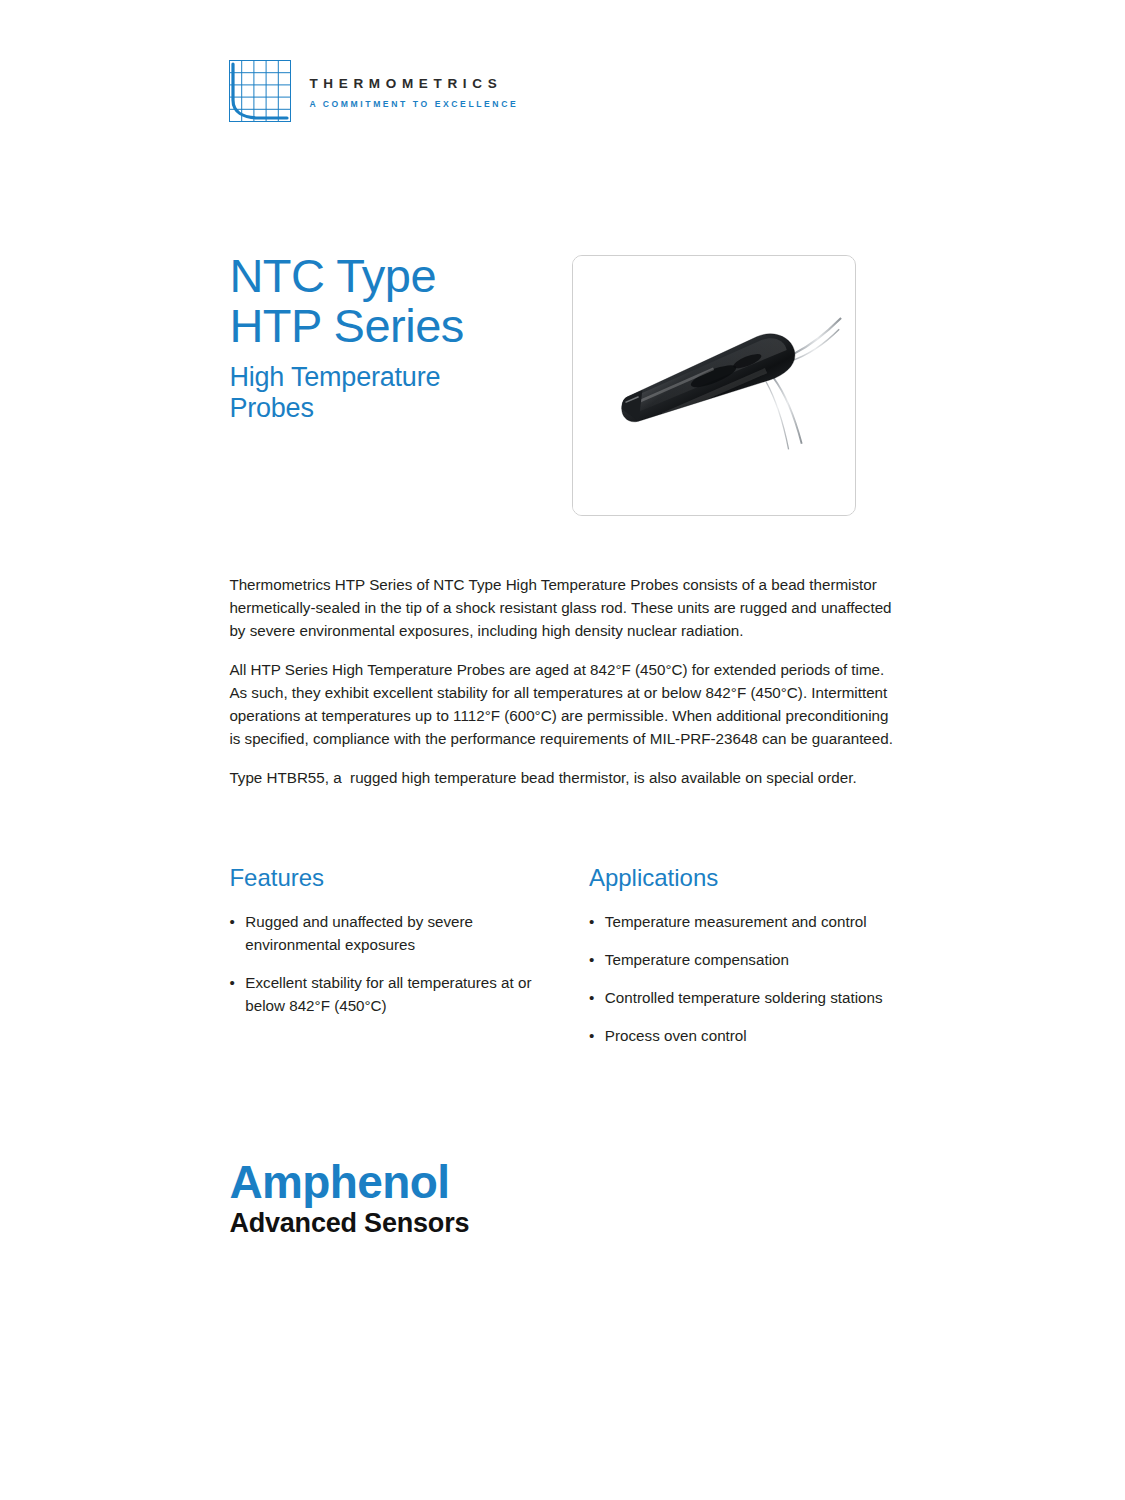THERMOMETRICS
A COMMITMENT TO EXCELLENCE
NTC Type
HTP Series
High Temperature Probes
Thermometrics HTP Series of NTC Type High Temperature Probes consists of a bead thermistor hermetically-sealed in the tip of a shock resistant glass rod. These units are rugged and unaffected by severe environmental exposures, including high density nuclear radiation.
All HTP Series High Temperature Probes are aged at 842°F (450°C) for extended periods of time. As such, they exhibit excellent stability for all temperatures at or below 842°F (450°C). Intermittent operations at temperatures up to 1112°F (600°C) are permissible. When additional preconditioning is specified, compliance with the performance requirements of MIL-PRF-23648 can be guaranteed.
Type HTBR55, a rugged high temperature bead thermistor, is also available on special order.
Features
Rugged and unaffected by severe environmental exposures
Excellent stability for all temperatures at or below 842°F (450°C)
Applications
Temperature measurement and control
Temperature compensation
Controlled temperature soldering stations
Process oven control
Amphenol
Advanced Sensors